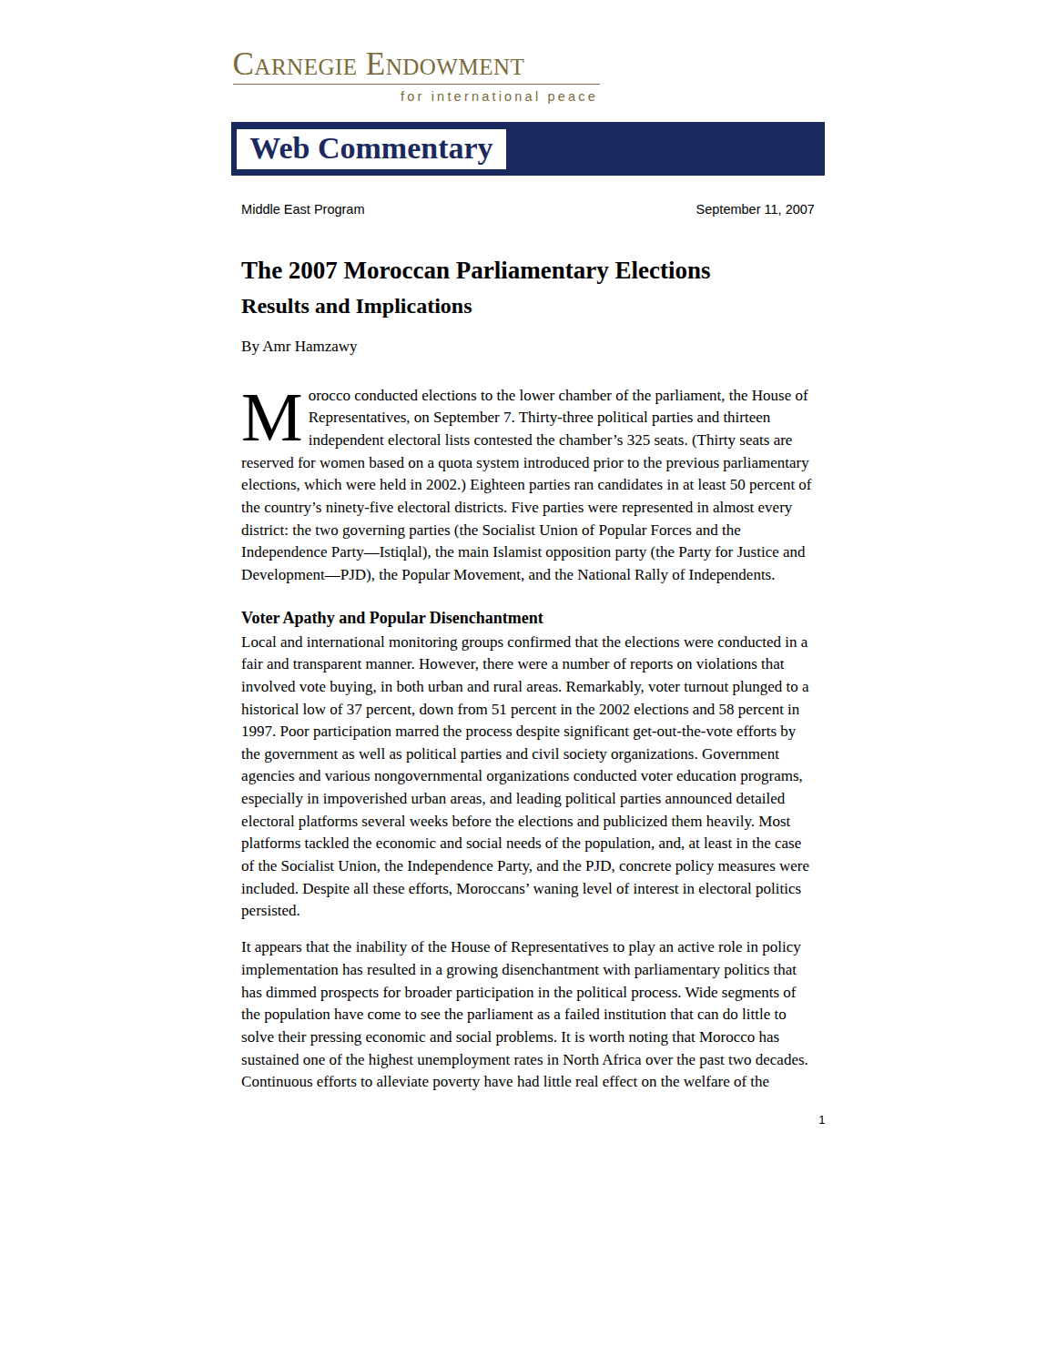Carnegie Endowment
for international peace
Web Commentary
Middle East Program September 11, 2007
The 2007 Moroccan Parliamentary Elections
Results and Implications
By Amr Hamzawy
Morocco conducted elections to the lower chamber of the parliament, the House of Representatives, on September 7. Thirty-three political parties and thirteen independent electoral lists contested the chamber’s 325 seats. (Thirty seats are reserved for women based on a quota system introduced prior to the previous parliamentary elections, which were held in 2002.) Eighteen parties ran candidates in at least 50 percent of the country’s ninety-five electoral districts. Five parties were represented in almost every district: the two governing parties (the Socialist Union of Popular Forces and the Independence Party—Istiqlal), the main Islamist opposition party (the Party for Justice and Development—PJD), the Popular Movement, and the National Rally of Independents.
Voter Apathy and Popular Disenchantment
Local and international monitoring groups confirmed that the elections were conducted in a fair and transparent manner. However, there were a number of reports on violations that involved vote buying, in both urban and rural areas. Remarkably, voter turnout plunged to a historical low of 37 percent, down from 51 percent in the 2002 elections and 58 percent in 1997. Poor participation marred the process despite significant get-out-the-vote efforts by the government as well as political parties and civil society organizations. Government agencies and various nongovernmental organizations conducted voter education programs, especially in impoverished urban areas, and leading political parties announced detailed electoral platforms several weeks before the elections and publicized them heavily. Most platforms tackled the economic and social needs of the population, and, at least in the case of the Socialist Union, the Independence Party, and the PJD, concrete policy measures were included. Despite all these efforts, Moroccans’ waning level of interest in electoral politics persisted.
It appears that the inability of the House of Representatives to play an active role in policy implementation has resulted in a growing disenchantment with parliamentary politics that has dimmed prospects for broader participation in the political process. Wide segments of the population have come to see the parliament as a failed institution that can do little to solve their pressing economic and social problems. It is worth noting that Morocco has sustained one of the highest unemployment rates in North Africa over the past two decades. Continuous efforts to alleviate poverty have had little real effect on the welfare of the
1